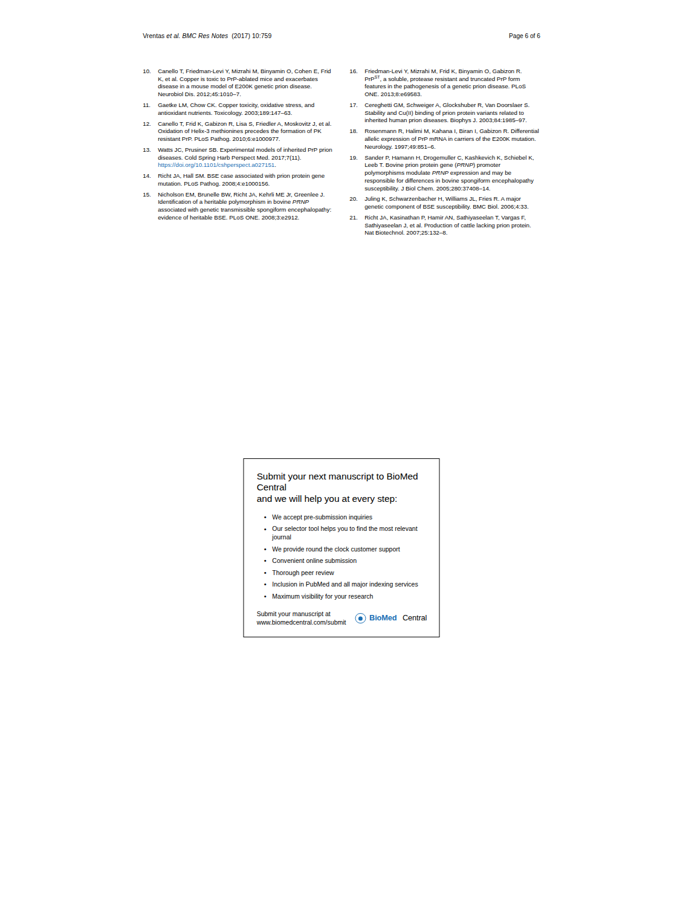Vrentas et al. BMC Res Notes (2017) 10:759
Page 6 of 6
10. Canello T, Friedman-Levi Y, Mizrahi M, Binyamin O, Cohen E, Frid K, et al. Copper is toxic to PrP-ablated mice and exacerbates disease in a mouse model of E200K genetic prion disease. Neurobiol Dis. 2012;45:1010–7.
11. Gaetke LM, Chow CK. Copper toxicity, oxidative stress, and antioxidant nutrients. Toxicology. 2003;189:147–63.
12. Canello T, Frid K, Gabizon R, Lisa S, Friedler A, Moskovitz J, et al. Oxidation of Helix-3 methionines precedes the formation of PK resistant PrP. PLoS Pathog. 2010;6:e1000977.
13. Watts JC, Prusiner SB. Experimental models of inherited PrP prion diseases. Cold Spring Harb Perspect Med. 2017;7(11). https://doi.org/10.1101/cshperspect.a027151.
14. Richt JA, Hall SM. BSE case associated with prion protein gene mutation. PLoS Pathog. 2008;4:e1000156.
15. Nicholson EM, Brunelle BW, Richt JA, Kehrli ME Jr, Greenlee J. Identification of a heritable polymorphism in bovine PRNP associated with genetic transmissible spongiform encephalopathy: evidence of heritable BSE. PLoS ONE. 2008;3:e2912.
16. Friedman-Levi Y, Mizrahi M, Frid K, Binyamin O, Gabizon R. PrPST, a soluble, protease resistant and truncated PrP form features in the pathogenesis of a genetic prion disease. PLoS ONE. 2013;8:e69583.
17. Cereghetti GM, Schweiger A, Glockshuber R, Van Doorslaer S. Stability and Cu(II) binding of prion protein variants related to inherited human prion diseases. Biophys J. 2003;84:1985–97.
18. Rosenmann R, Halimi M, Kahana I, Biran I, Gabizon R. Differential allelic expression of PrP mRNA in carriers of the E200K mutation. Neurology. 1997;49:851–6.
19. Sander P, Hamann H, Drogemuller C, Kashkevich K, Schiebel K, Leeb T. Bovine prion protein gene (PRNP) promoter polymorphisms modulate PRNP expression and may be responsible for differences in bovine spongiform encephalopathy susceptibility. J Biol Chem. 2005;280:37408–14.
20. Juling K, Schwarzenbacher H, Williams JL, Fries R. A major genetic component of BSE susceptibility. BMC Biol. 2006;4:33.
21. Richt JA, Kasinathan P, Hamir AN, Sathiyaseelan T, Vargas F, Sathiyaseelan J, et al. Production of cattle lacking prion protein. Nat Biotechnol. 2007;25:132–8.
Submit your next manuscript to BioMed Central
and we will help you at every step:
We accept pre-submission inquiries
Our selector tool helps you to find the most relevant journal
We provide round the clock customer support
Convenient online submission
Thorough peer review
Inclusion in PubMed and all major indexing services
Maximum visibility for your research
Submit your manuscript at
www.biomedcentral.com/submit
BioMed Central